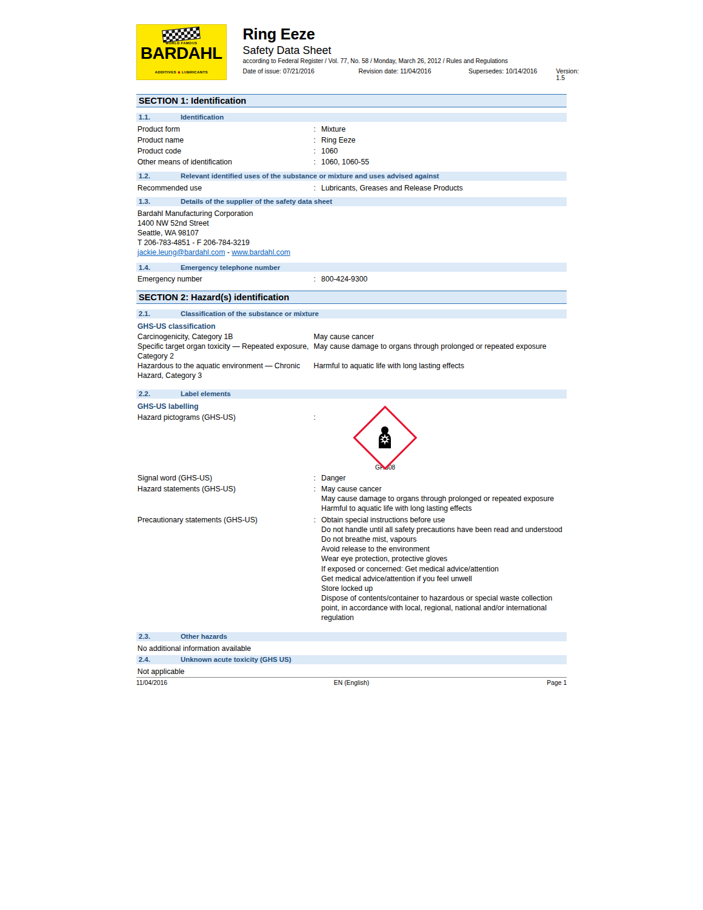WORLD FAMOUS
BARDAHL
ADDITIVES ♦ LUBRICANTS
Ring Eeze
Safety Data Sheet
according to Federal Register / Vol. 77, No. 58 / Monday, March 26, 2012 / Rules and Regulations
Date of issue: 07/21/2016 Revision date: 11/04/2016 Supersedes: 10/14/2016 Version: 1.5
SECTION 1: Identification
1.1. Identification
Product form: Mixture
Product name: Ring Eeze
Product code: 1060
Other means of identification: 1060, 1060-55
1.2. Relevant identified uses of the substance or mixture and uses advised against
Recommended use: Lubricants, Greases and Release Products
1.3. Details of the supplier of the safety data sheet
Bardahl Manufacturing Corporation
1400 NW 52nd Street
Seattle, WA 98107
T 206-783-4851 - F 206-784-3219
jackie.leung@bardahl.com - www.bardahl.com
1.4. Emergency telephone number
Emergency number: 800-424-9300
SECTION 2: Hazard(s) identification
2.1. Classification of the substance or mixture
GHS-US classification
Carcinogenicity, Category 1B May cause cancer
Specific target organ toxicity — Repeated exposure, Category 2 May cause damage to organs through prolonged or repeated exposure
Hazardous to the aquatic environment — Chronic Hazard, Category 3 Harmful to aquatic life with long lasting effects
2.2. Label elements
GHS-US labelling
Hazard pictograms (GHS-US) :
GHS08
Signal word (GHS-US): Danger
Hazard statements (GHS-US) : May cause cancer
May cause damage to organs through prolonged or repeated exposure
Harmful to aquatic life with long lasting effects
Precautionary statements (GHS-US) : Obtain special instructions before use
Do not handle until all safety precautions have been read and understood
Do not breathe mist, vapours
Avoid release to the environment
Wear eye protection, protective gloves
If exposed or concerned: Get medical advice/attention
Get medical advice/attention if you feel unwell
Store locked up
Dispose of contents/container to hazardous or special waste collection point, in accordance with local, regional, national and/or international regulation
2.3. Other hazards
No additional information available
2.4. Unknown acute toxicity (GHS US)
Not applicable
11/04/2016
EN (English)
Page 1